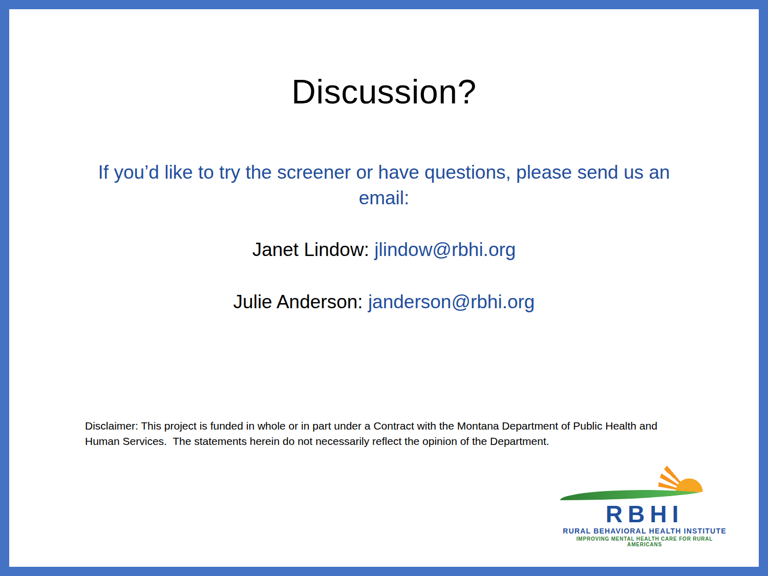Discussion?
If you’d like to try the screener or have questions, please send us an email:
Janet Lindow: jlindow@rbhi.org
Julie Anderson: janderson@rbhi.org
Disclaimer: This project is funded in whole or in part under a Contract with the Montana Department of Public Health and Human Services. The statements herein do not necessarily reflect the opinion of the Department.
RBHI
RURAL BEHAVIORAL HEALTH INSTITUTE
IMPROVING MENTAL HEALTH CARE FOR RURAL AMERICANS